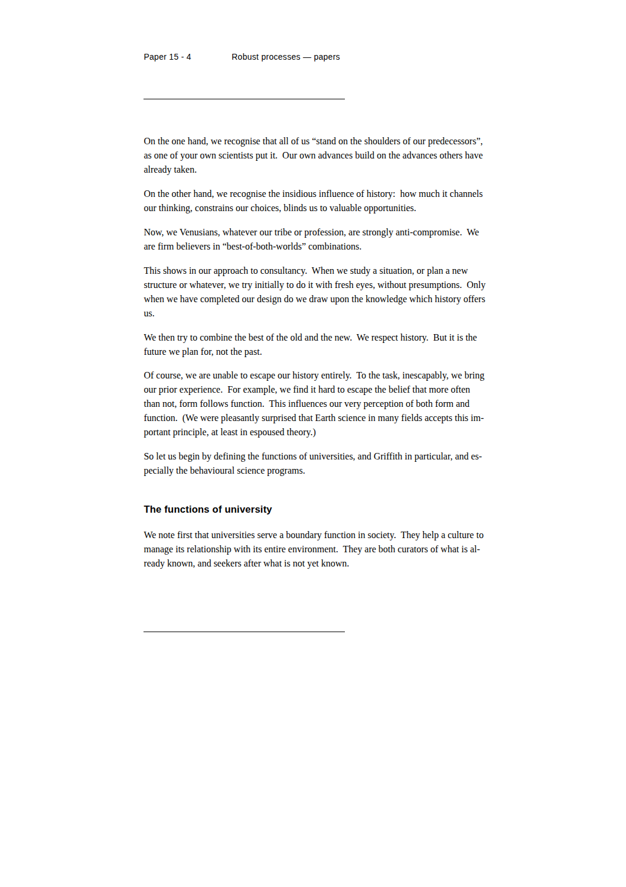Paper 15 - 4 Robust processes — papers
On the one hand, we recognise that all of us “stand on the shoulders of our predecessors”, as one of your own scientists put it. Our own advances build on the advances others have already taken.
On the other hand, we recognise the insidious influence of history: how much it channels our thinking, constrains our choices, blinds us to valuable opportunities.
Now, we Venusians, whatever our tribe or profession, are strongly anti-compromise. We are firm believers in “best-of-both-worlds” combinations.
This shows in our approach to consultancy. When we study a situation, or plan a new structure or whatever, we try initially to do it with fresh eyes, without presumptions. Only when we have completed our design do we draw upon the knowledge which history offers us.
We then try to combine the best of the old and the new. We respect history. But it is the future we plan for, not the past.
Of course, we are unable to escape our history entirely. To the task, inescapably, we bring our prior experience. For example, we find it hard to escape the belief that more often than not, form follows function. This influences our very perception of both form and function. (We were pleasantly surprised that Earth science in many fields accepts this important principle, at least in espoused theory.)
So let us begin by defining the functions of universities, and Griffith in particular, and especially the behavioural science programs.
The functions of university
We note first that universities serve a boundary function in society. They help a culture to manage its relationship with its entire environment. They are both curators of what is already known, and seekers after what is not yet known.